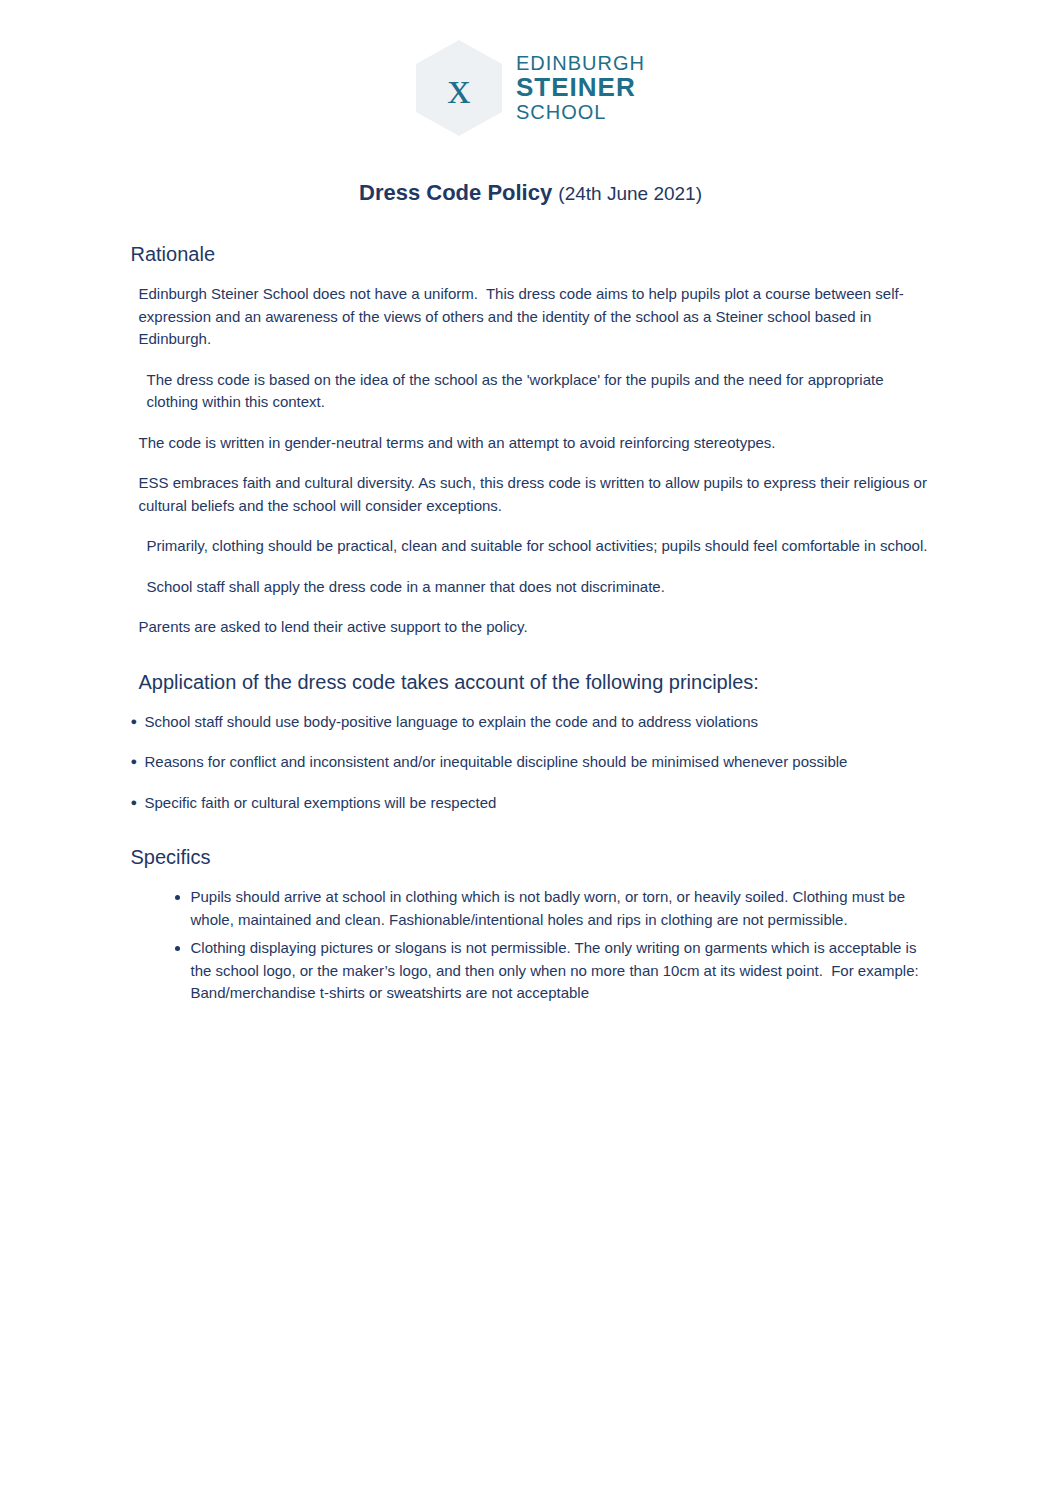x
EDINBURGH
STEINER
SCHOOL
Dress Code Policy (24th June 2021)
Rationale
Edinburgh Steiner School does not have a uniform. This dress code aims to help pupils plot a course between self-expression and an awareness of the views of others and the identity of the school as a Steiner school based in Edinburgh.
The dress code is based on the idea of the school as the 'workplace' for the pupils and the need for appropriate clothing within this context.
The code is written in gender-neutral terms and with an attempt to avoid reinforcing stereotypes.
ESS embraces faith and cultural diversity. As such, this dress code is written to allow pupils to express their religious or cultural beliefs and the school will consider exceptions.
Primarily, clothing should be practical, clean and suitable for school activities; pupils should feel comfortable in school.
School staff shall apply the dress code in a manner that does not discriminate.
Parents are asked to lend their active support to the policy.
Application of the dress code takes account of the following principles:
School staff should use body-positive language to explain the code and to address violations
Reasons for conflict and inconsistent and/or inequitable discipline should be minimised whenever possible
Specific faith or cultural exemptions will be respected
Specifics
Pupils should arrive at school in clothing which is not badly worn, or torn, or heavily soiled. Clothing must be whole, maintained and clean. Fashionable/intentional holes and rips in clothing are not permissible.
Clothing displaying pictures or slogans is not permissible. The only writing on garments which is acceptable is the school logo, or the maker’s logo, and then only when no more than 10cm at its widest point. For example: Band/merchandise t-shirts or sweatshirts are not acceptable